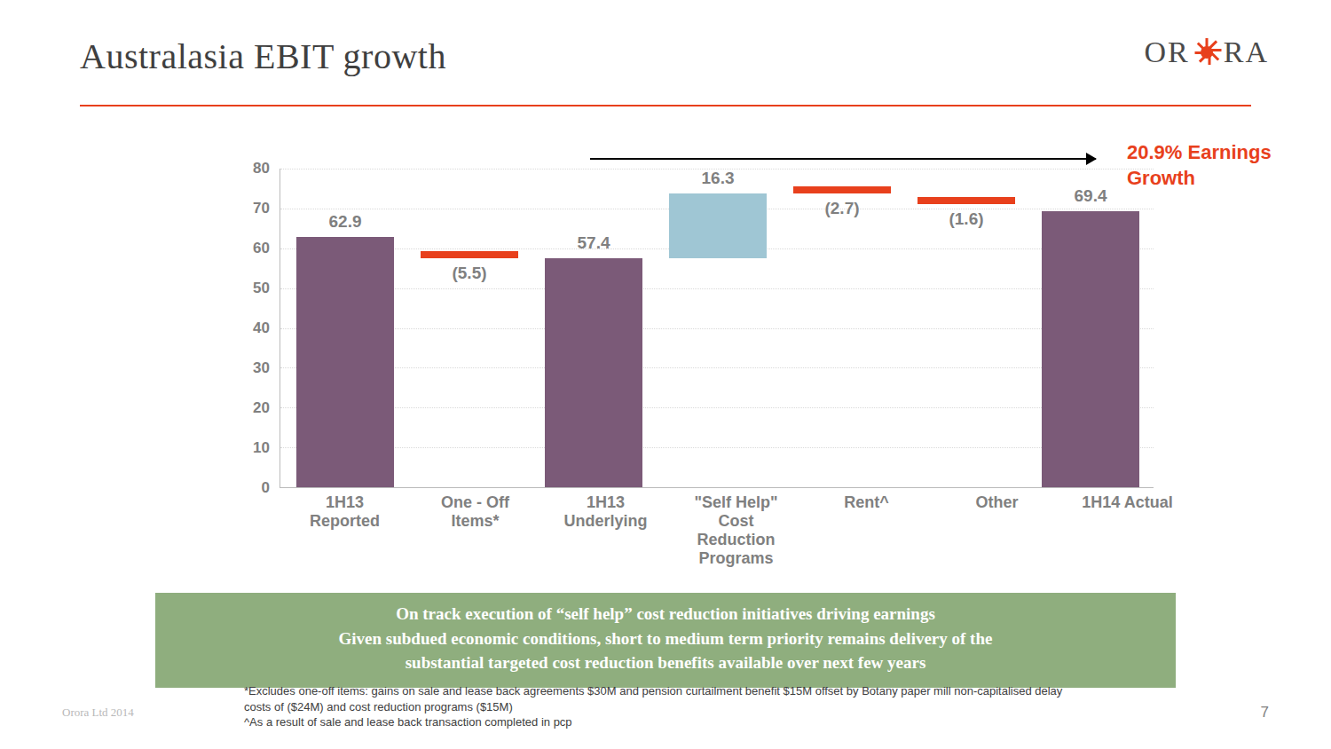Australasia EBIT growth
OR RA
20.9% Earnings
Growth
80
70
60
50
40
30
20
10
0
62.9
(5.5)
57.4
16.3
(2.7)
(1.6)
69.4
1H13
Reported
One - Off
Items*
1H13
Underlying
"Self Help"
Cost
Reduction
Programs
Rent^
Other
1H14 Actual
On track execution of “self help” cost reduction initiatives driving earnings
Given subdued economic conditions, short to medium term priority remains delivery of the
substantial targeted cost reduction benefits available over next few years
*Excludes one-off items: gains on sale and lease back agreements $30M and pension curtailment benefit $15M offset by Botany paper mill non-capitalised delay
costs of ($24M) and cost reduction programs ($15M)
^As a result of sale and lease back transaction completed in pcp
Orora Ltd 2014
7